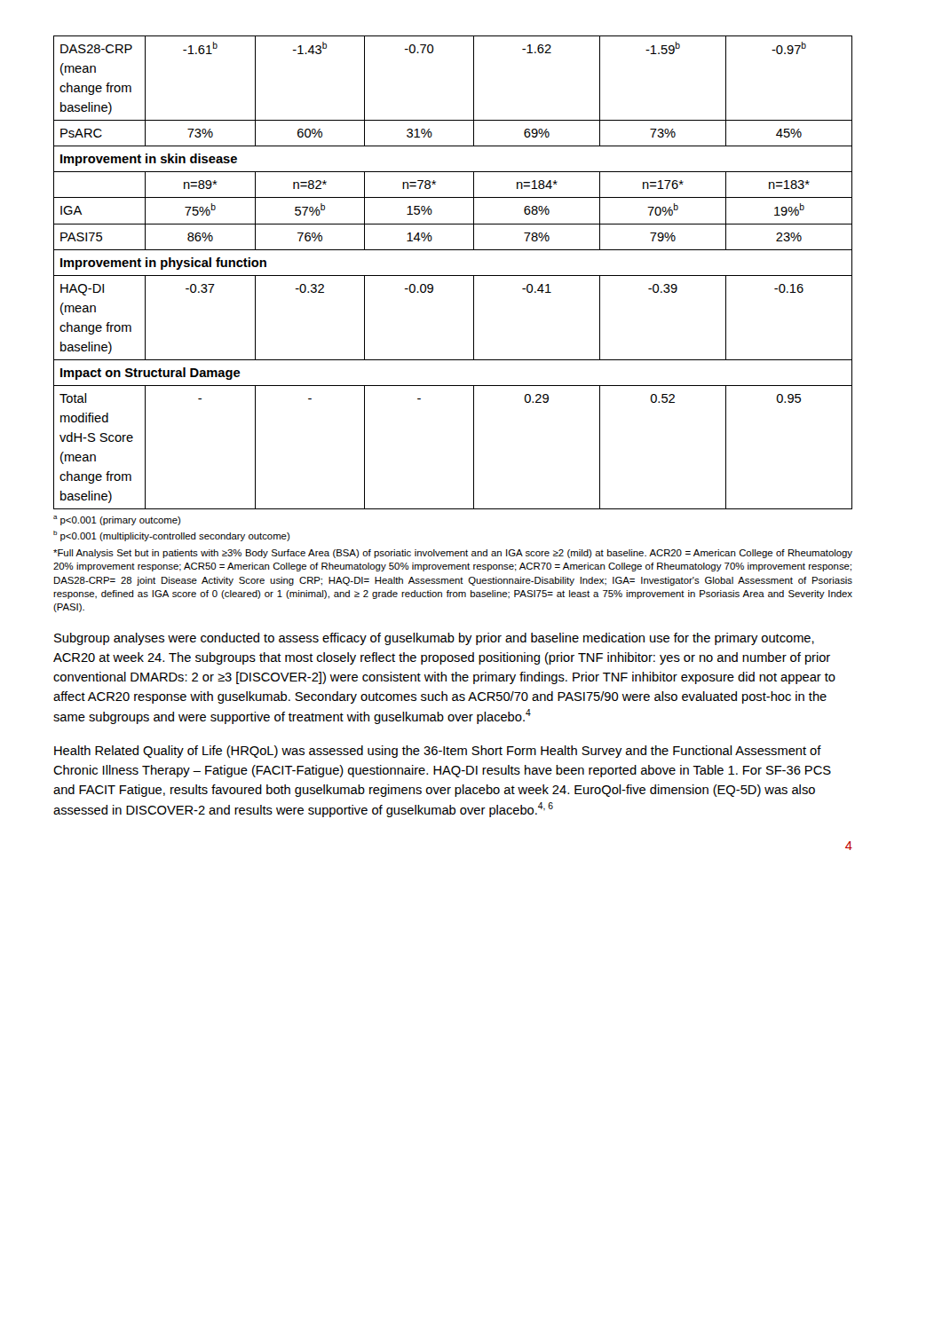| DAS28-CRP (mean change from baseline) | -1.61 b | -1.43 b | -0.70 | -1.62 | -1.59 b | -0.97 b |
| PsARC | 73% | 60% | 31% | 69% | 73% | 45% |
| Improvement in skin disease |
| | n=89* | n=82* | n=78* | n=184* | n=176* | n=183* |
| IGA | 75% b | 57% b | 15% | 68% | 70% b | 19% b |
| PASI75 | 86% | 76% | 14% | 78% | 79% | 23% |
| Improvement in physical function |
| HAQ-DI (mean change from baseline) | -0.37 | -0.32 | -0.09 | -0.41 | -0.39 | -0.16 |
| Impact on Structural Damage |
| Total modified vdH-S Score (mean change from baseline) | - | - | - | 0.29 | 0.52 | 0.95 |
a p<0.001 (primary outcome)
b p<0.001 (multiplicity-controlled secondary outcome)
*Full Analysis Set but in patients with ≥3% Body Surface Area (BSA) of psoriatic involvement and an IGA score ≥2 (mild) at baseline. ACR20 = American College of Rheumatology 20% improvement response; ACR50 = American College of Rheumatology 50% improvement response; ACR70 = American College of Rheumatology 70% improvement response; DAS28-CRP= 28 joint Disease Activity Score using CRP; HAQ-DI= Health Assessment Questionnaire-Disability Index; IGA= Investigator's Global Assessment of Psoriasis response, defined as IGA score of 0 (cleared) or 1 (minimal), and ≥ 2 grade reduction from baseline; PASI75= at least a 75% improvement in Psoriasis Area and Severity Index (PASI).
Subgroup analyses were conducted to assess efficacy of guselkumab by prior and baseline medication use for the primary outcome, ACR20 at week 24. The subgroups that most closely reflect the proposed positioning (prior TNF inhibitor: yes or no and number of prior conventional DMARDs: 2 or ≥3 [DISCOVER-2]) were consistent with the primary findings. Prior TNF inhibitor exposure did not appear to affect ACR20 response with guselkumab. Secondary outcomes such as ACR50/70 and PASI75/90 were also evaluated post-hoc in the same subgroups and were supportive of treatment with guselkumab over placebo.4
Health Related Quality of Life (HRQoL) was assessed using the 36-Item Short Form Health Survey and the Functional Assessment of Chronic Illness Therapy – Fatigue (FACIT-Fatigue) questionnaire. HAQ-DI results have been reported above in Table 1. For SF-36 PCS and FACIT Fatigue, results favoured both guselkumab regimens over placebo at week 24. EuroQol-five dimension (EQ-5D) was also assessed in DISCOVER-2 and results were supportive of guselkumab over placebo.4, 6
4